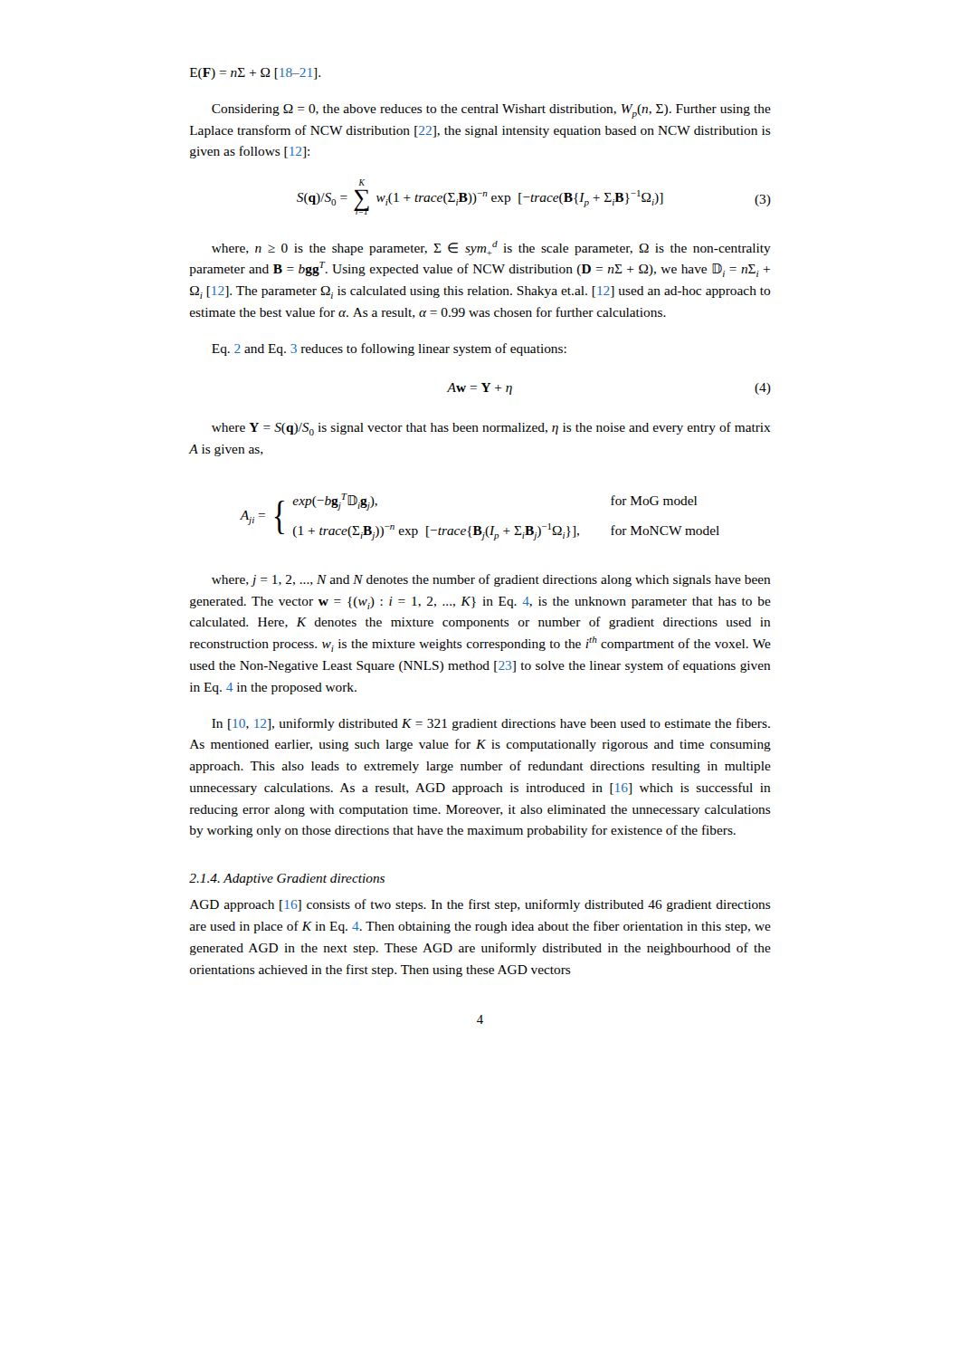E(F) = n Σ + Ω [18–21].
Considering Ω = 0, the above reduces to the central Wishart distribution, Wp(n, Σ). Further using the Laplace transform of NCW distribution [22], the signal intensity equation based on NCW distribution is given as follows [12]:
S(q)/S0 = K∑i=1 wi(1 + trace(ΣiB))−n exp [−trace(B{Ip + ΣiB}−1Ωi)]
(3)
where, n ≥ 0 is the shape parameter, Σ ∈ sym+d is the scale parameter, Ω is the non-centrality parameter and B = bggT. Using expected value of NCW distribution (D = n Σ + Ω), we have 𝔻i = n Σi + Ωi [12]. The parameter Ωi is calculated using this relation. Shakya et.al. [12] used an ad-hoc approach to estimate the best value for α. As a result, α = 0.99 was chosen for further calculations.
Eq. 2 and Eq. 3 reduces to following linear system of equations:
Aw = Y + η
(4)
where Y = S(q)/S0 is signal vector that has been normalized, η is the noise and every entry of matrix A is given as,
Aji = { exp(−bgjT𝔻igj), for MoG model (1 + trace(ΣiBj))−n exp [−trace{Bj(Ip + ΣiBj)−1Ωi}], for MoNCW model
where, j = 1, 2, ..., N and N denotes the number of gradient directions along which signals have been generated. The vector w = {(wi) : i = 1, 2, ..., K} in Eq. 4, is the unknown parameter that has to be calculated. Here, K denotes the mixture components or number of gradient directions used in reconstruction process. wi is the mixture weights corresponding to the ith compartment of the voxel. We used the Non-Negative Least Square (NNLS) method [23] to solve the linear system of equations given in Eq. 4 in the proposed work.
In [10, 12], uniformly distributed K = 321 gradient directions have been used to estimate the fibers. As mentioned earlier, using such large value for K is computationally rigorous and time consuming approach. This also leads to extremely large number of redundant directions resulting in multiple unnecessary calculations. As a result, AGD approach is introduced in [16] which is successful in reducing error along with computation time. Moreover, it also eliminated the unnecessary calculations by working only on those directions that have the maximum probability for existence of the fibers.
2.1.4. Adaptive Gradient directions
AGD approach [16] consists of two steps. In the first step, uniformly distributed 46 gradient directions are used in place of K in Eq. 4. Then obtaining the rough idea about the fiber orientation in this step, we generated AGD in the next step. These AGD are uniformly distributed in the neighbourhood of the orientations achieved in the first step. Then using these AGD vectors
4